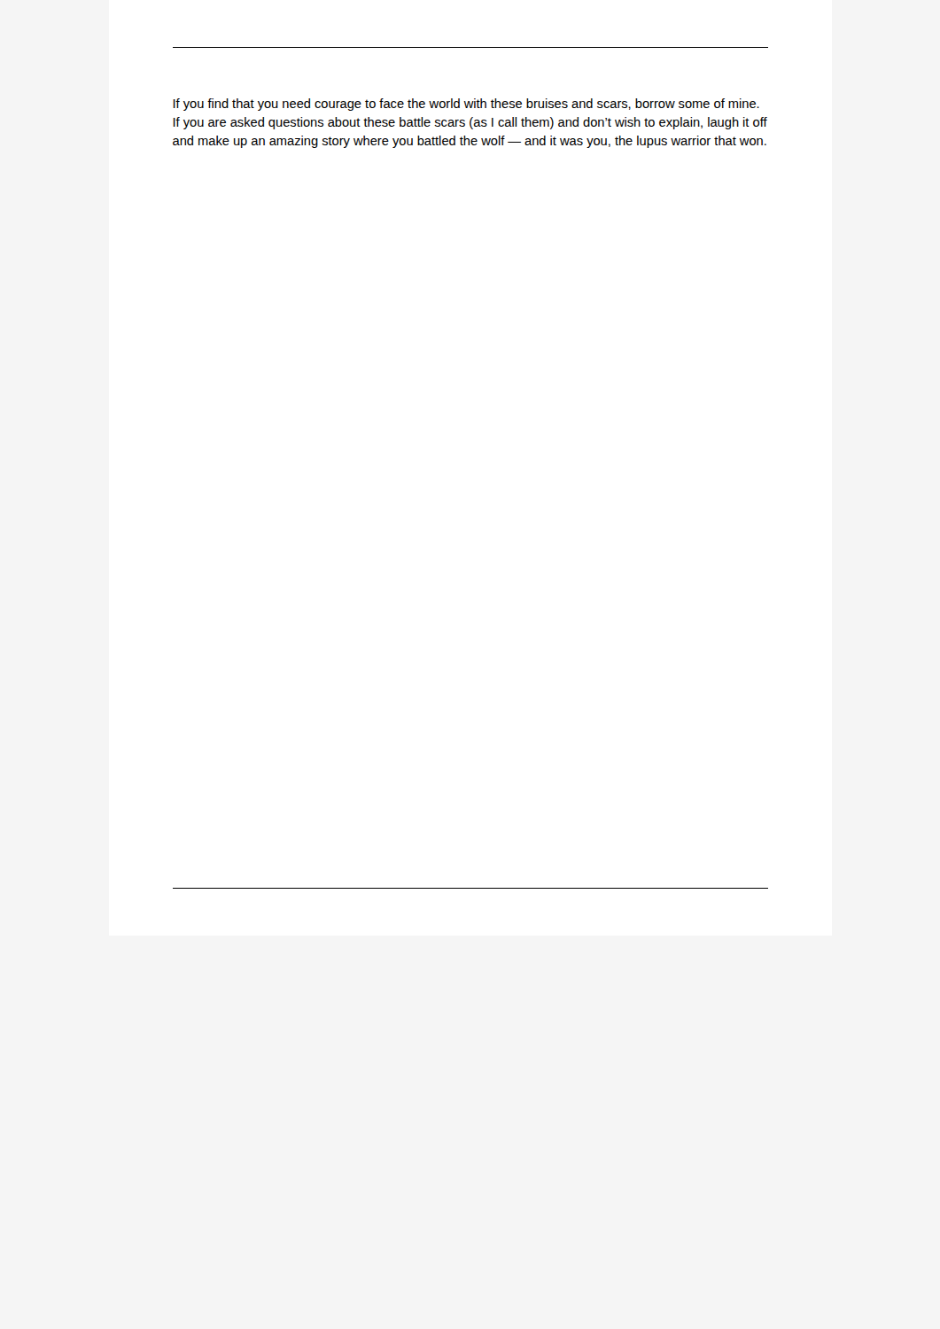If you find that you need courage to face the world with these bruises and scars, borrow some of mine. If you are asked questions about these battle scars (as I call them) and don’t wish to explain, laugh it off and make up an amazing story where you battled the wolf — and it was you, the lupus warrior that won.